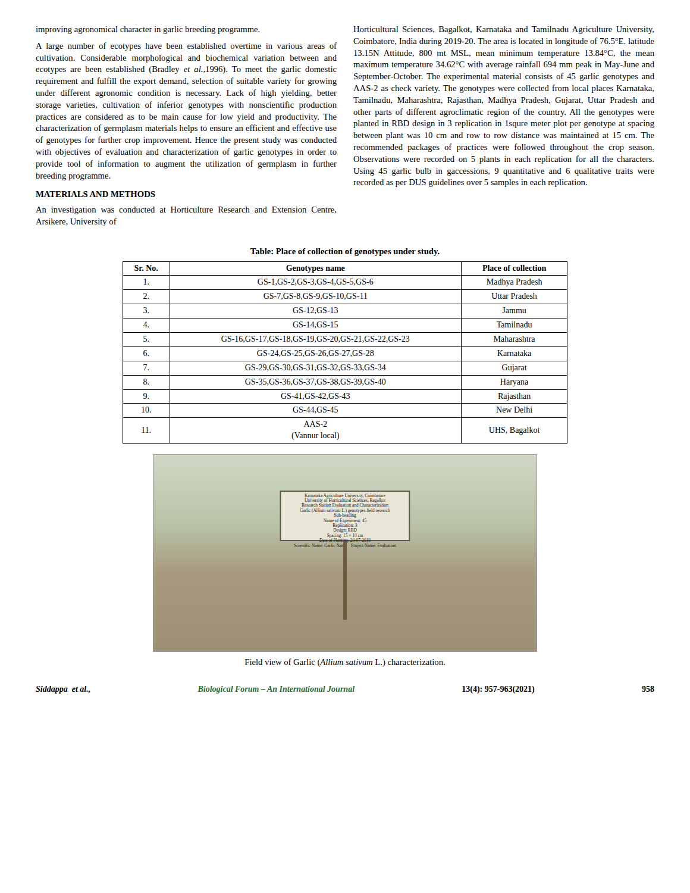improving agronomical character in garlic breeding programme.
A large number of ecotypes have been established overtime in various areas of cultivation. Considerable morphological and biochemical variation between and ecotypes are been established (Bradley et al., 1996). To meet the garlic domestic requirement and fulfill the export demand, selection of suitable variety for growing under different agronomic condition is necessary. Lack of high yielding, better storage varieties, cultivation of inferior genotypes with nonscientific production practices are considered as to be main cause for low yield and productivity. The characterization of germplasm materials helps to ensure an efficient and effective use of genotypes for further crop improvement. Hence the present study was conducted with objectives of evaluation and characterization of garlic genotypes in order to provide tool of information to augment the utilization of germplasm in further breeding programme.
MATERIALS AND METHODS
An investigation was conducted at Horticulture Research and Extension Centre, Arsikere, University of
Horticultural Sciences, Bagalkot, Karnataka and Tamilnadu Agriculture University, Coimbatore, India during 2019-20. The area is located in longitude of 76.5°E. latitude 13.15N Attitude, 800 mt MSL, mean minimum temperature 13.84°C, the mean maximum temperature 34.62°C with average rainfall 694 mm peak in May-June and September-October. The experimental material consists of 45 garlic genotypes and AAS-2 as check variety. The genotypes were collected from local places Karnataka, Tamilnadu, Maharashtra, Rajasthan, Madhya Pradesh, Gujarat, Uttar Pradesh and other parts of different agroclimatic region of the country. All the genotypes were planted in RBD design in 3 replication in 1squre meter plot per genotype at spacing between plant was 10 cm and row to row distance was maintained at 15 cm. The recommended packages of practices were followed throughout the crop season. Observations were recorded on 5 plants in each replication for all the characters. Using 45 garlic bulb in gaccessions, 9 quantitative and 6 qualitative traits were recorded as per DUS guidelines over 5 samples in each replication.
Table: Place of collection of genotypes under study.
| Sr. No. | Genotypes name | Place of collection |
| --- | --- | --- |
| 1. | GS-1,GS-2,GS-3,GS-4,GS-5,GS-6 | Madhya Pradesh |
| 2. | GS-7,GS-8,GS-9,GS-10,GS-11 | Uttar Pradesh |
| 3. | GS-12,GS-13 | Jammu |
| 4. | GS-14,GS-15 | Tamilnadu |
| 5. | GS-16,GS-17,GS-18,GS-19,GS-20,GS-21,GS-22,GS-23 | Maharashtra |
| 6. | GS-24,GS-25,GS-26,GS-27,GS-28 | Karnataka |
| 7. | GS-29,GS-30,GS-31,GS-32,GS-33,GS-34 | Gujarat |
| 8. | GS-35,GS-36,GS-37,GS-38,GS-39,GS-40 | Haryana |
| 9. | GS-41,GS-42,GS-43 | Rajasthan |
| 10. | GS-44,GS-45 | New Delhi |
| 11. | AAS-2 (Vannur local) | UHS, Bagalkot |
Karnataka Agriculture University, Coimbatore
University of Horticultural Sciences, Bagalkot
Research Station Evaluation and Characterization
Garlic (Allium sativum L.) genotypes field research
Sub-heading
Name of Experiment: 45
Replication: 3
Design: RBD
Spacing: 15 × 10 cm
Date of Planting: 20-07-2019
Scientific Name: Garlic Name Project Name: Evaluation
Field view of Garlic (Allium sativum L.) characterization.
Siddappa et al.,
Biological Forum – An International Journal
13(4): 957-963(2021)
958